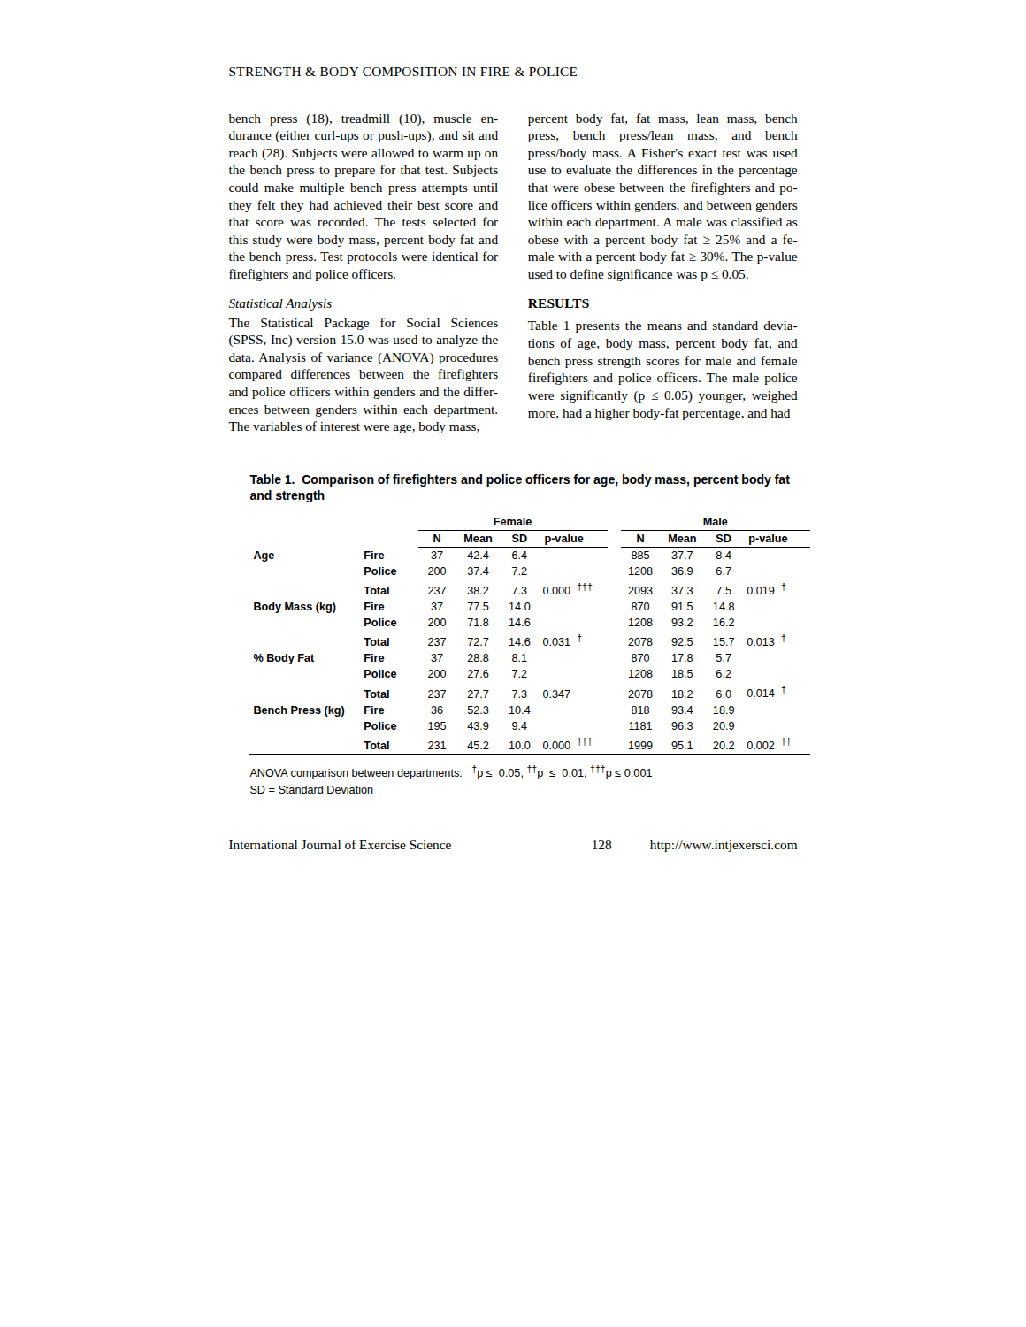Strength & Body Composition in Fire & Police
bench press (18), treadmill (10), muscle endurance (either curl-ups or push-ups), and sit and reach (28). Subjects were allowed to warm up on the bench press to prepare for that test. Subjects could make multiple bench press attempts until they felt they had achieved their best score and that score was recorded. The tests selected for this study were body mass, percent body fat and the bench press. Test protocols were identical for firefighters and police officers.
Statistical Analysis
The Statistical Package for Social Sciences (SPSS, Inc) version 15.0 was used to analyze the data. Analysis of variance (ANOVA) procedures compared differences between the firefighters and police officers within genders and the differences between genders within each department. The variables of interest were age, body mass,
percent body fat, fat mass, lean mass, bench press, bench press/lean mass, and bench press/body mass. A Fisher's exact test was used use to evaluate the differences in the percentage that were obese between the firefighters and police officers within genders, and between genders within each department. A male was classified as obese with a percent body fat ≥ 25% and a female with a percent body fat ≥ 30%. The p-value used to define significance was p ≤ 0.05.
Results
Table 1 presents the means and standard deviations of age, body mass, percent body fat, and bench press strength scores for male and female firefighters and police officers. The male police were significantly (p ≤ 0.05) younger, weighed more, had a higher body-fat percentage, and had
Table 1. Comparison of firefighters and police officers for age, body mass, percent body fat and strength
| | | Female | | Male |
| --- | --- | --- | --- | --- |
| | | N | Mean | SD | p-value | | N | Mean | SD | p-value |
| Age | Fire | 37 | 42.4 | 6.4 | | | 885 | 37.7 | 8.4 | |
| | Police | 200 | 37.4 | 7.2 | | | 1208 | 36.9 | 6.7 | |
| | Total | 237 | 38.2 | 7.3 | 0.000 ††† | | 2093 | 37.3 | 7.5 | 0.019 † |
| Body Mass (kg) | Fire | 37 | 77.5 | 14.0 | | | 870 | 91.5 | 14.8 | |
| | Police | 200 | 71.8 | 14.6 | | | 1208 | 93.2 | 16.2 | |
| | Total | 237 | 72.7 | 14.6 | 0.031 † | | 2078 | 92.5 | 15.7 | 0.013 † |
| % Body Fat | Fire | 37 | 28.8 | 8.1 | | | 870 | 17.8 | 5.7 | |
| | Police | 200 | 27.6 | 7.2 | | | 1208 | 18.5 | 6.2 | |
| | Total | 237 | 27.7 | 7.3 | 0.347 | | 2078 | 18.2 | 6.0 | 0.014 † |
| Bench Press (kg) | Fire | 36 | 52.3 | 10.4 | | | 818 | 93.4 | 18.9 | |
| | Police | 195 | 43.9 | 9.4 | | | 1181 | 96.3 | 20.9 | |
| | Total | 231 | 45.2 | 10.0 | 0.000 ††† | | 1999 | 95.1 | 20.2 | 0.002 †† |
ANOVA comparison between departments: †p ≤ 0.05, ††p ≤ 0.01, †††p ≤ 0.001
SD = Standard Deviation
International Journal of Exercise Science
128
http://www.intjexersci.com